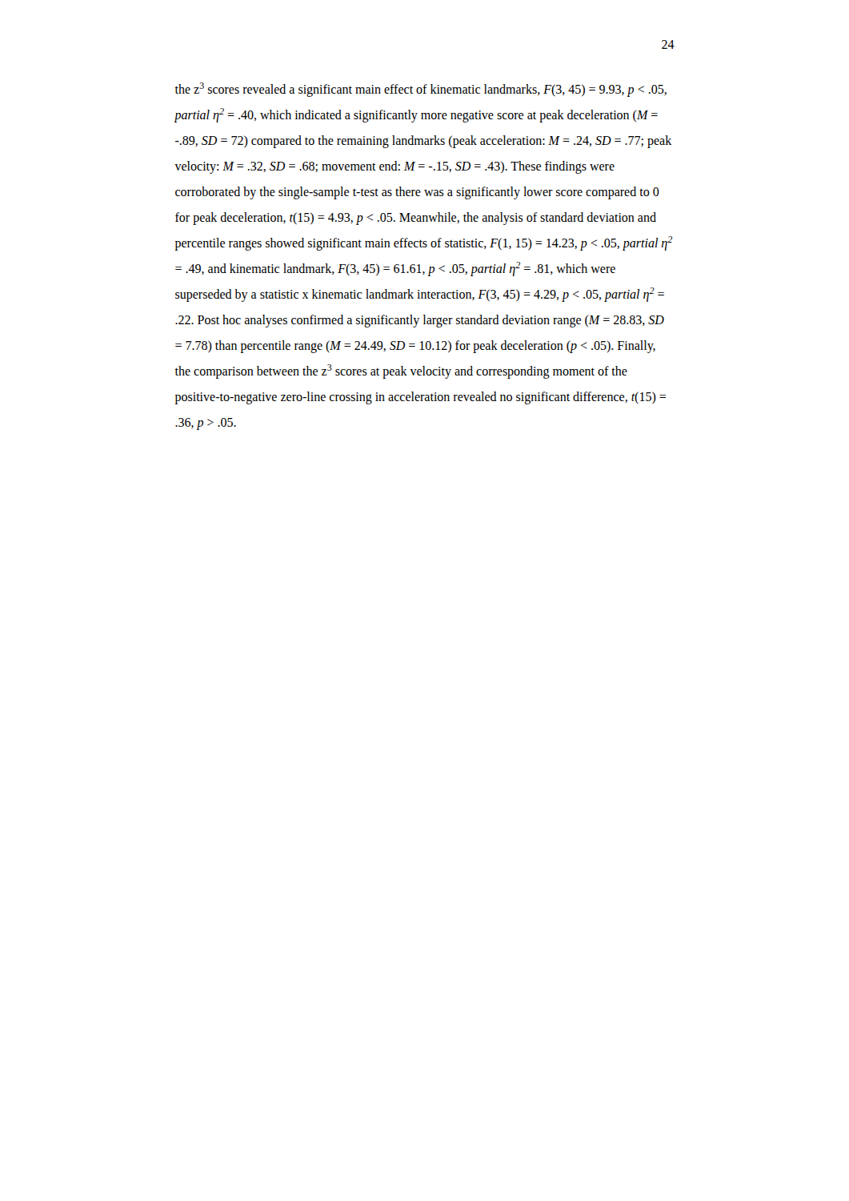24
the z3 scores revealed a significant main effect of kinematic landmarks, F(3, 45) = 9.93, p < .05, partial η2 = .40, which indicated a significantly more negative score at peak deceleration (M = -.89, SD = 72) compared to the remaining landmarks (peak acceleration: M = .24, SD = .77; peak velocity: M = .32, SD = .68; movement end: M = -.15, SD = .43). These findings were corroborated by the single-sample t-test as there was a significantly lower score compared to 0 for peak deceleration, t(15) = 4.93, p < .05. Meanwhile, the analysis of standard deviation and percentile ranges showed significant main effects of statistic, F(1, 15) = 14.23, p < .05, partial η2 = .49, and kinematic landmark, F(3, 45) = 61.61, p < .05, partial η2 = .81, which were superseded by a statistic x kinematic landmark interaction, F(3, 45) = 4.29, p < .05, partial η2 = .22. Post hoc analyses confirmed a significantly larger standard deviation range (M = 28.83, SD = 7.78) than percentile range (M = 24.49, SD = 10.12) for peak deceleration (p < .05). Finally, the comparison between the z3 scores at peak velocity and corresponding moment of the positive-to-negative zero-line crossing in acceleration revealed no significant difference, t(15) = .36, p > .05.